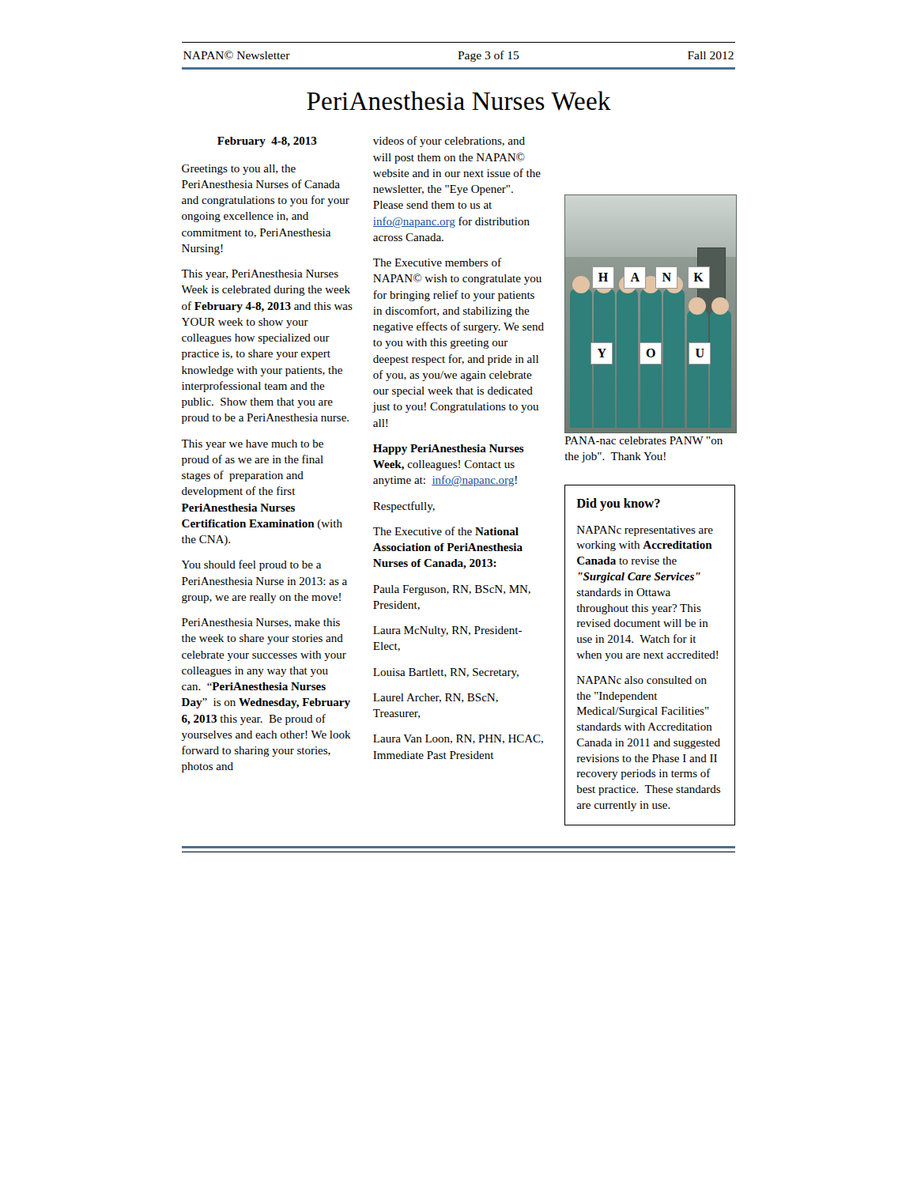NAPAN© Newsletter
Page 3 of 15
Fall 2012
PeriAnesthesia Nurses Week
February 4-8, 2013
Greetings to you all, the PeriAnesthesia Nurses of Canada and congratulations to you for your ongoing excellence in, and commitment to, PeriAnesthesia Nursing!
This year, PeriAnesthesia Nurses Week is celebrated during the week of February 4-8, 2013 and this was YOUR week to show your colleagues how specialized our practice is, to share your expert knowledge with your patients, the interprofessional team and the public. Show them that you are proud to be a PeriAnesthesia nurse.
This year we have much to be proud of as we are in the final stages of preparation and development of the first PeriAnesthesia Nurses Certification Examination (with the CNA).
You should feel proud to be a PeriAnesthesia Nurse in 2013: as a group, we are really on the move!
PeriAnesthesia Nurses, make this the week to share your stories and celebrate your successes with your colleagues in any way that you can. “PeriAnesthesia Nurses Day” is on Wednesday, February 6, 2013 this year. Be proud of yourselves and each other! We look forward to sharing your stories, photos and
videos of your celebrations, and will post them on the NAPAN© website and in our next issue of the newsletter, the "Eye Opener". Please send them to us at info@napanc.org for distribution across Canada.
The Executive members of NAPAN© wish to congratulate you for bringing relief to your patients in discomfort, and stabilizing the negative effects of surgery. We send to you with this greeting our deepest respect for, and pride in all of you, as you/we again celebrate our special week that is dedicated just to you! Congratulations to you all!
Happy PeriAnesthesia Nurses Week, colleagues! Contact us anytime at: info@napanc.org!
Respectfully,
The Executive of the National Association of PeriAnesthesia Nurses of Canada, 2013:
Paula Ferguson, RN, BScN, MN, President,
Laura McNulty, RN, President-Elect,
Louisa Bartlett, RN, Secretary,
Laurel Archer, RN, BScN, Treasurer,
Laura Van Loon, RN, PHN, HCAC, Immediate Past President
HANK
YOU
PANA-nac celebrates PANW "on the job". Thank You!
Did you know?
NAPANc representatives are working with Accreditation Canada to revise the "Surgical Care Services" standards in Ottawa throughout this year? This revised document will be in use in 2014. Watch for it when you are next accredited!
NAPANc also consulted on the "Independent Medical/Surgical Facilities" standards with Accreditation Canada in 2011 and suggested revisions to the Phase I and II recovery periods in terms of best practice. These standards are currently in use.